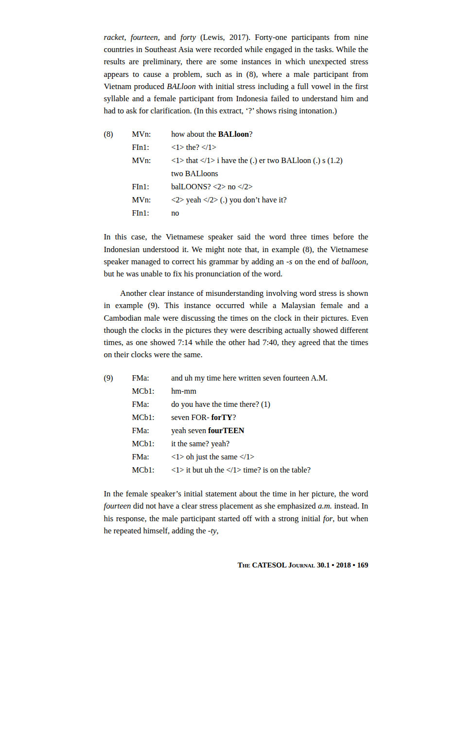racket, fourteen, and forty (Lewis, 2017). Forty-one participants from nine countries in Southeast Asia were recorded while engaged in the tasks. While the results are preliminary, there are some instances in which unexpected stress appears to cause a problem, such as in (8), where a male participant from Vietnam produced BALloon with initial stress including a full vowel in the first syllable and a female participant from Indonesia failed to understand him and had to ask for clarification. (In this extract, ‘?’ shows rising intonation.)
| (8) | MVn: | how about the BALloon ? |
| | FIn1: | <1> the? </1> |
| | MVn: | <1> that </1> i have the (.) er two BALloon (.) s (1.2) |
| | | two BALloons |
| | FIn1: | balLOONS? <2> no </2> |
| | MVn: | <2> yeah </2> (.) you don’t have it? |
| | FIn1: | no |
In this case, the Vietnamese speaker said the word three times before the Indonesian understood it. We might note that, in example (8), the Vietnamese speaker managed to correct his grammar by adding an -s on the end of balloon, but he was unable to fix his pronunciation of the word.
Another clear instance of misunderstanding involving word stress is shown in example (9). This instance occurred while a Malaysian female and a Cambodian male were discussing the times on the clock in their pictures. Even though the clocks in the pictures they were describing actually showed different times, as one showed 7:14 while the other had 7:40, they agreed that the times on their clocks were the same.
| (9) | FMa: | and uh my time here written seven fourteen A.M. |
| | MCb1: | hm-mm |
| | FMa: | do you have the time there? (1) |
| | MCb1: | seven FOR- forTY ? |
| | FMa: | yeah seven fourTEEN |
| | MCb1: | it the same? yeah? |
| | FMa: | <1> oh just the same </1> |
| | MCb1: | <1> it but uh the </1> time? is on the table? |
In the female speaker’s initial statement about the time in her picture, the word fourteen did not have a clear stress placement as she emphasized a.m. instead. In his response, the male participant started off with a strong initial for, but when he repeated himself, adding the -ty,
The CATESOL Journal 30.1 • 2018 • 169